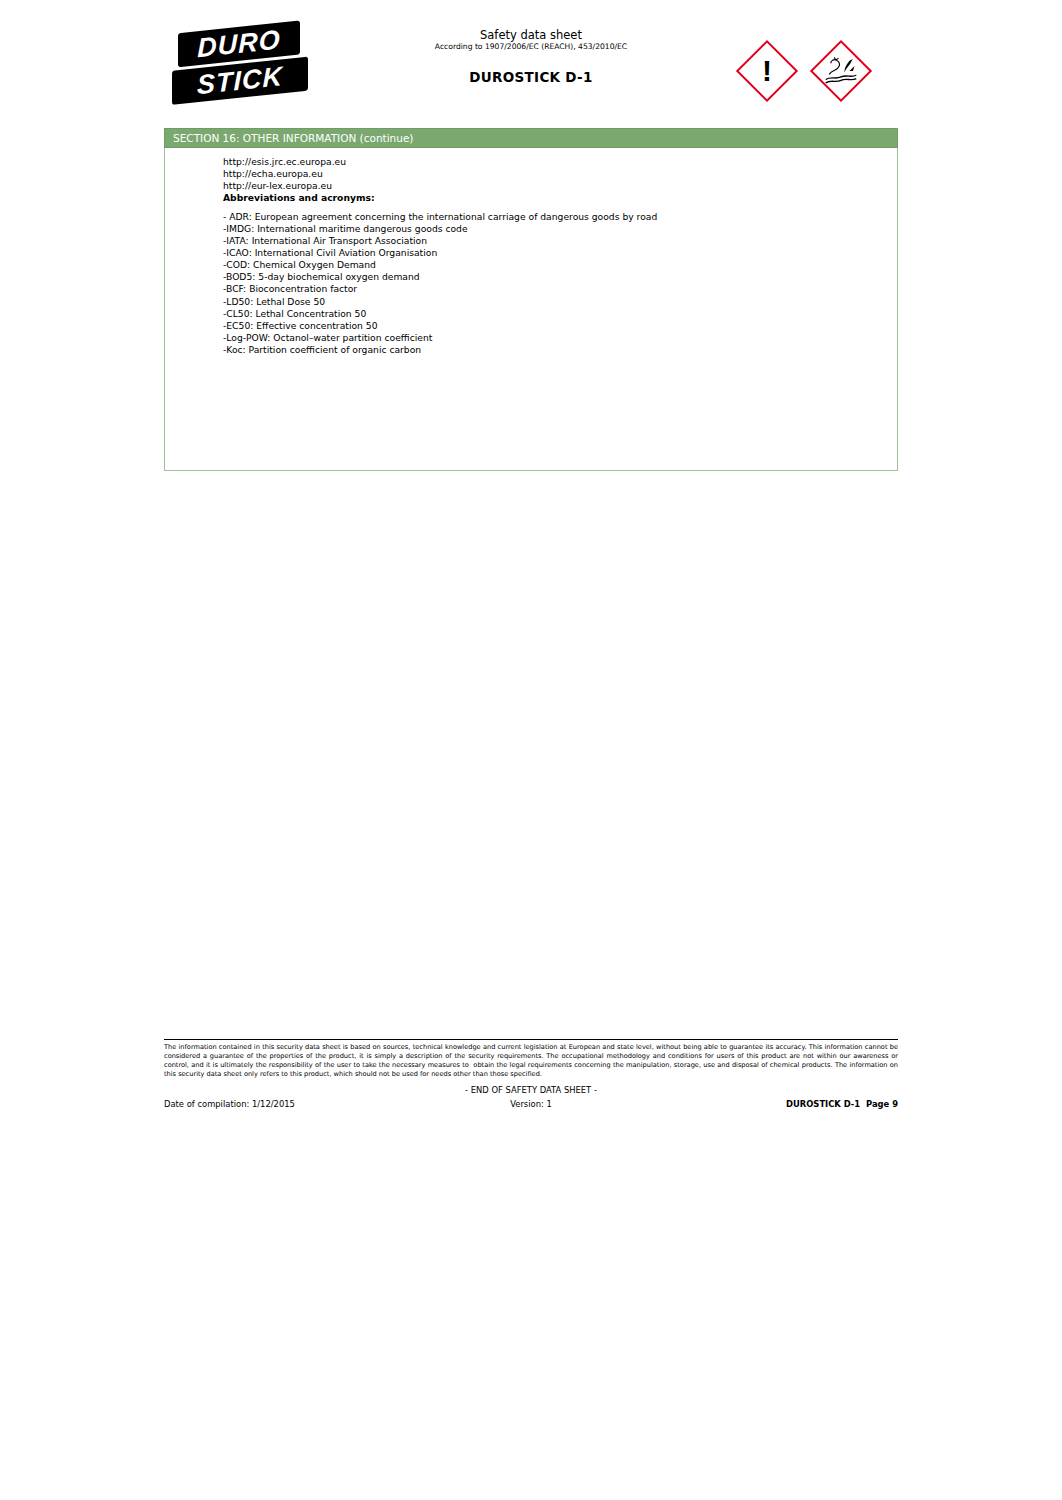DURO
STICK®
Safety data sheet
According to 1907/2006/EC (REACH), 453/2010/EC
DUROSTICK D-1
!
SECTION 16: OTHER INFORMATION (continue)
http://esis.jrc.ec.europa.eu
http://echa.europa.eu
http://eur-lex.europa.eu
Abbreviations and acronyms:
- ADR: European agreement concerning the international carriage of dangerous goods by road
-IMDG: International maritime dangerous goods code
-IATA: International Air Transport Association
-ICAO: International Civil Aviation Organisation
-COD: Chemical Oxygen Demand
-BOD5: 5-day biochemical oxygen demand
-BCF: Bioconcentration factor
-LD50: Lethal Dose 50
-CL50: Lethal Concentration 50
-EC50: Effective concentration 50
-Log-POW: Octanol–water partition coefficient
-Koc: Partition coefficient of organic carbon
The information contained in this security data sheet is based on sources, technical knowledge and current legislation at European and state level, without being able to guarantee its accuracy. This information cannot be considered a guarantee of the properties of the product, it is simply a description of the security requirements. The occupational methodology and conditions for users of this product are not within our awareness or control, and it is ultimately the responsibility of the user to take the necessary measures to obtain the legal requirements concerning the manipulation, storage, use and disposal of chemical products. The information on this security data sheet only refers to this product, which should not be used for needs other than those specified.
- END OF SAFETY DATA SHEET -
Date of compilation: 1/12/2015
Version: 1
DUROSTICK D-1 Page 9